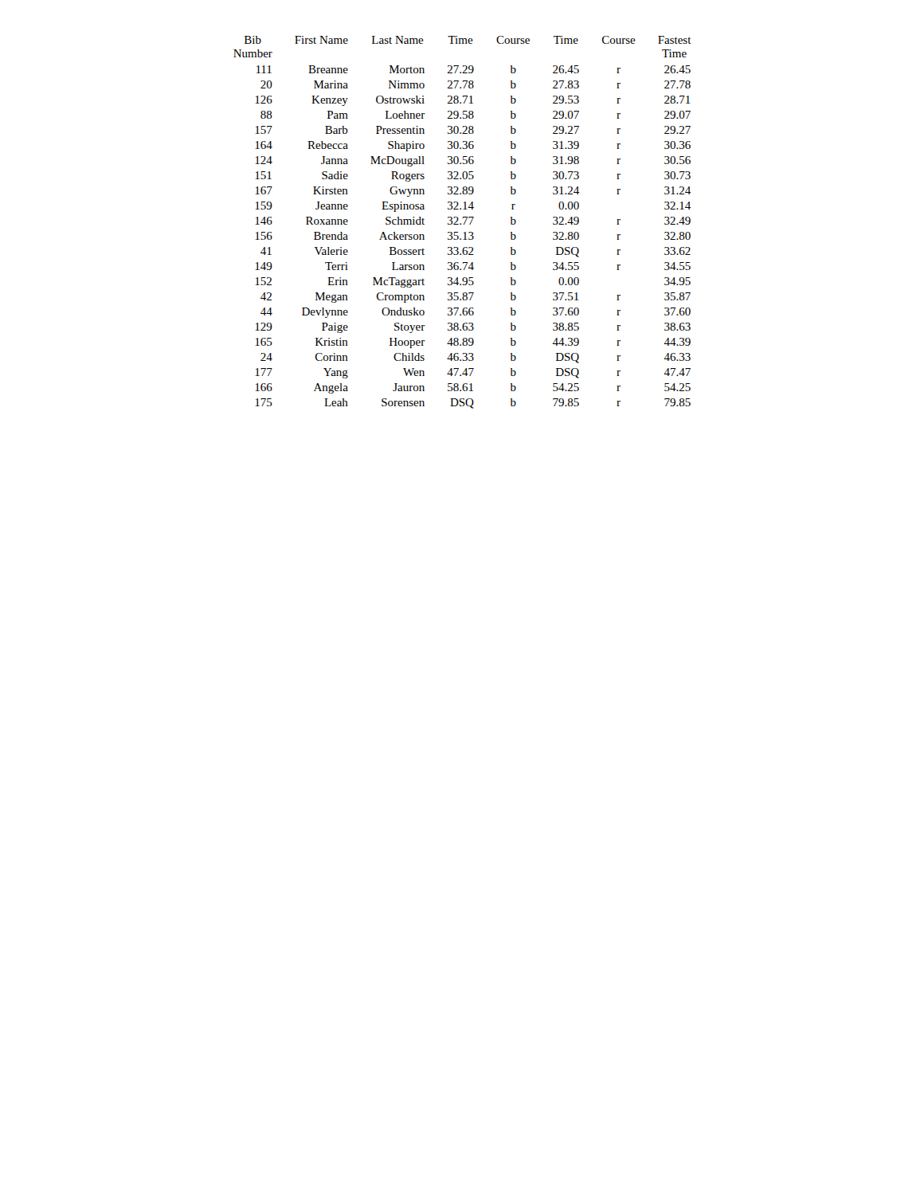| Bib Number | First Name | Last Name | Time | Course | Time | Course | Fastest Time |
| --- | --- | --- | --- | --- | --- | --- | --- |
| 111 | Breanne | Morton | 27.29 | b | 26.45 | r | 26.45 |
| 20 | Marina | Nimmo | 27.78 | b | 27.83 | r | 27.78 |
| 126 | Kenzey | Ostrowski | 28.71 | b | 29.53 | r | 28.71 |
| 88 | Pam | Loehner | 29.58 | b | 29.07 | r | 29.07 |
| 157 | Barb | Pressentin | 30.28 | b | 29.27 | r | 29.27 |
| 164 | Rebecca | Shapiro | 30.36 | b | 31.39 | r | 30.36 |
| 124 | Janna | McDougall | 30.56 | b | 31.98 | r | 30.56 |
| 151 | Sadie | Rogers | 32.05 | b | 30.73 | r | 30.73 |
| 167 | Kirsten | Gwynn | 32.89 | b | 31.24 | r | 31.24 |
| 159 | Jeanne | Espinosa | 32.14 | r | 0.00 | | 32.14 |
| 146 | Roxanne | Schmidt | 32.77 | b | 32.49 | r | 32.49 |
| 156 | Brenda | Ackerson | 35.13 | b | 32.80 | r | 32.80 |
| 41 | Valerie | Bossert | 33.62 | b | DSQ | r | 33.62 |
| 149 | Terri | Larson | 36.74 | b | 34.55 | r | 34.55 |
| 152 | Erin | McTaggart | 34.95 | b | 0.00 | | 34.95 |
| 42 | Megan | Crompton | 35.87 | b | 37.51 | r | 35.87 |
| 44 | Devlynne | Ondusko | 37.66 | b | 37.60 | r | 37.60 |
| 129 | Paige | Stoyer | 38.63 | b | 38.85 | r | 38.63 |
| 165 | Kristin | Hooper | 48.89 | b | 44.39 | r | 44.39 |
| 24 | Corinn | Childs | 46.33 | b | DSQ | r | 46.33 |
| 177 | Yang | Wen | 47.47 | b | DSQ | r | 47.47 |
| 166 | Angela | Jauron | 58.61 | b | 54.25 | r | 54.25 |
| 175 | Leah | Sorensen | DSQ | b | 79.85 | r | 79.85 |